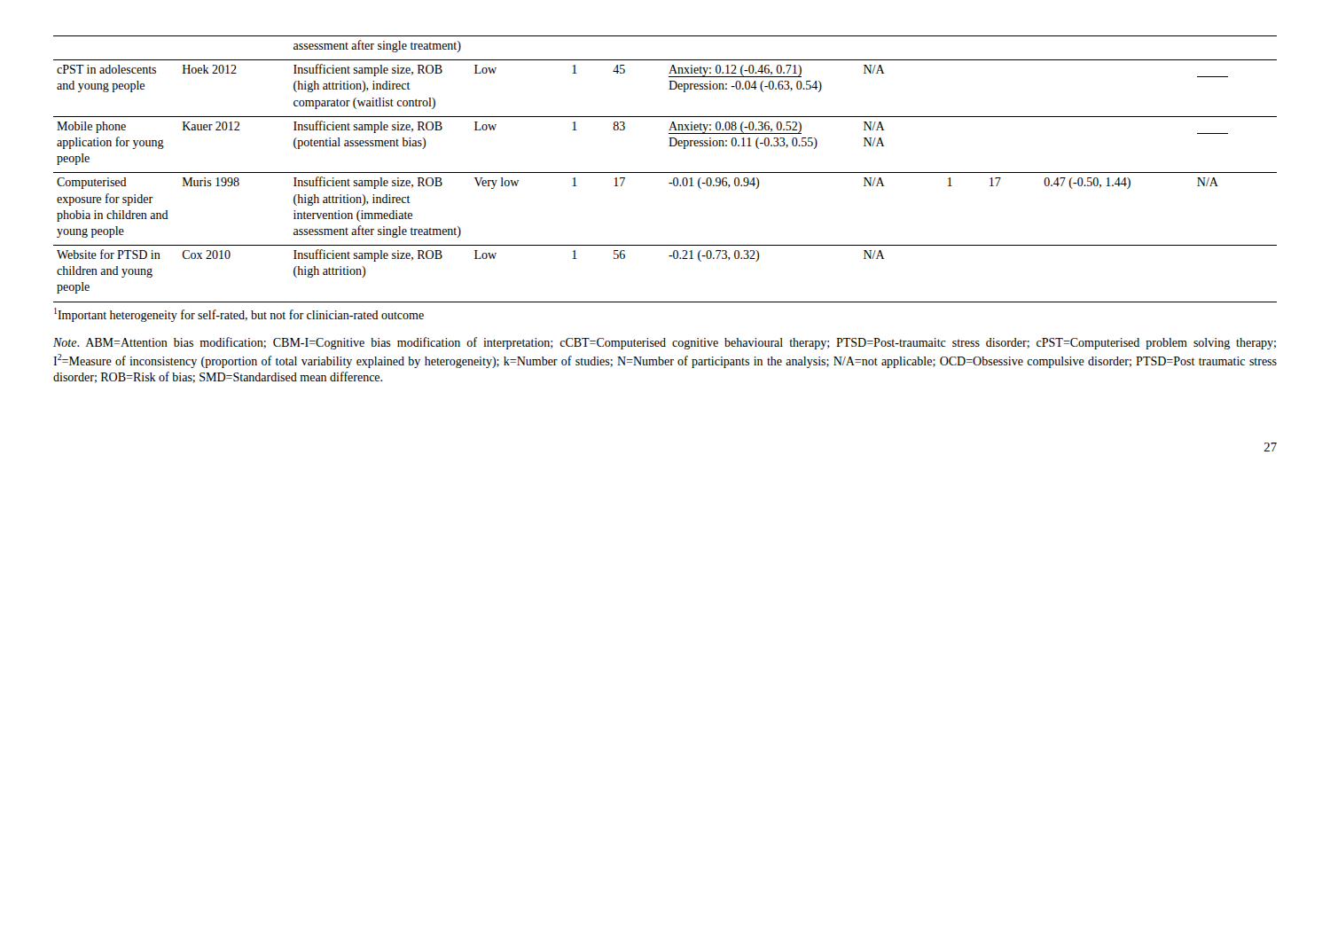| | | assessment after single treatment) | | | | | | | | | |
| cPST in adolescents and young people | Hoek 2012 | Insufficient sample size, ROB (high attrition), indirect comparator (waitlist control) | Low | 1 | 45 | Anxiety: 0.12 (-0.46, 0.71) Depression: -0.04 (-0.63, 0.54) | N/A | | | | |
| Mobile phone application for young people | Kauer 2012 | Insufficient sample size, ROB (potential assessment bias) | Low | 1 | 83 | Anxiety: 0.08 (-0.36, 0.52) Depression: 0.11 (-0.33, 0.55) | N/A N/A | | | | |
| Computerised exposure for spider phobia in children and young people | Muris 1998 | Insufficient sample size, ROB (high attrition), indirect intervention (immediate assessment after single treatment) | Very low | 1 | 17 | -0.01 (-0.96, 0.94) | N/A | 1 | 17 | 0.47 (-0.50, 1.44) | N/A |
| Website for PTSD in children and young people | Cox 2010 | Insufficient sample size, ROB (high attrition) | Low | 1 | 56 | -0.21 (-0.73, 0.32) | N/A | | | | |
1Important heterogeneity for self-rated, but not for clinician-rated outcome
Note. ABM=Attention bias modification; CBM-I=Cognitive bias modification of interpretation; cCBT=Computerised cognitive behavioural therapy; PTSD=Post-traumaitc stress disorder; cPST=Computerised problem solving therapy; I2=Measure of inconsistency (proportion of total variability explained by heterogeneity); k=Number of studies; N=Number of participants in the analysis; N/A=not applicable; OCD=Obsessive compulsive disorder; PTSD=Post traumatic stress disorder; ROB=Risk of bias; SMD=Standardised mean difference.
27